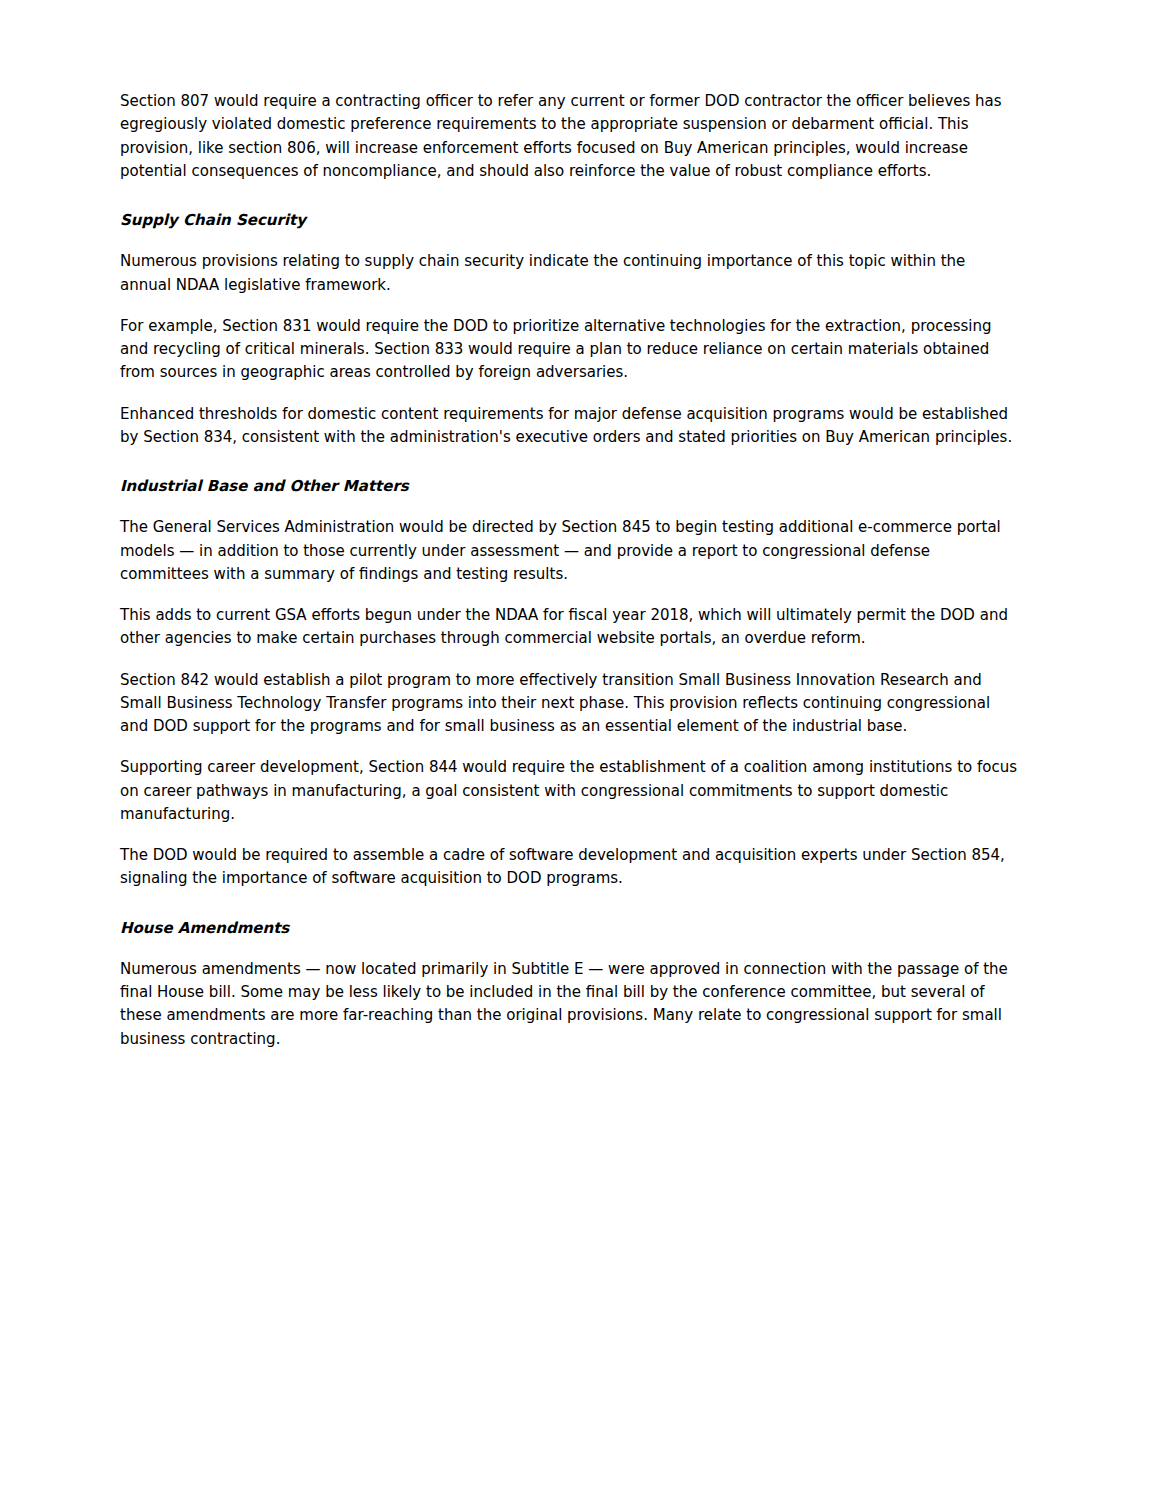Section 807 would require a contracting officer to refer any current or former DOD contractor the officer believes has egregiously violated domestic preference requirements to the appropriate suspension or debarment official. This provision, like section 806, will increase enforcement efforts focused on Buy American principles, would increase potential consequences of noncompliance, and should also reinforce the value of robust compliance efforts.
Supply Chain Security
Numerous provisions relating to supply chain security indicate the continuing importance of this topic within the annual NDAA legislative framework.
For example, Section 831 would require the DOD to prioritize alternative technologies for the extraction, processing and recycling of critical minerals. Section 833 would require a plan to reduce reliance on certain materials obtained from sources in geographic areas controlled by foreign adversaries.
Enhanced thresholds for domestic content requirements for major defense acquisition programs would be established by Section 834, consistent with the administration's executive orders and stated priorities on Buy American principles.
Industrial Base and Other Matters
The General Services Administration would be directed by Section 845 to begin testing additional e-commerce portal models — in addition to those currently under assessment — and provide a report to congressional defense committees with a summary of findings and testing results.
This adds to current GSA efforts begun under the NDAA for fiscal year 2018, which will ultimately permit the DOD and other agencies to make certain purchases through commercial website portals, an overdue reform.
Section 842 would establish a pilot program to more effectively transition Small Business Innovation Research and Small Business Technology Transfer programs into their next phase. This provision reflects continuing congressional and DOD support for the programs and for small business as an essential element of the industrial base.
Supporting career development, Section 844 would require the establishment of a coalition among institutions to focus on career pathways in manufacturing, a goal consistent with congressional commitments to support domestic manufacturing.
The DOD would be required to assemble a cadre of software development and acquisition experts under Section 854, signaling the importance of software acquisition to DOD programs.
House Amendments
Numerous amendments — now located primarily in Subtitle E — were approved in connection with the passage of the final House bill. Some may be less likely to be included in the final bill by the conference committee, but several of these amendments are more far-reaching than the original provisions. Many relate to congressional support for small business contracting.